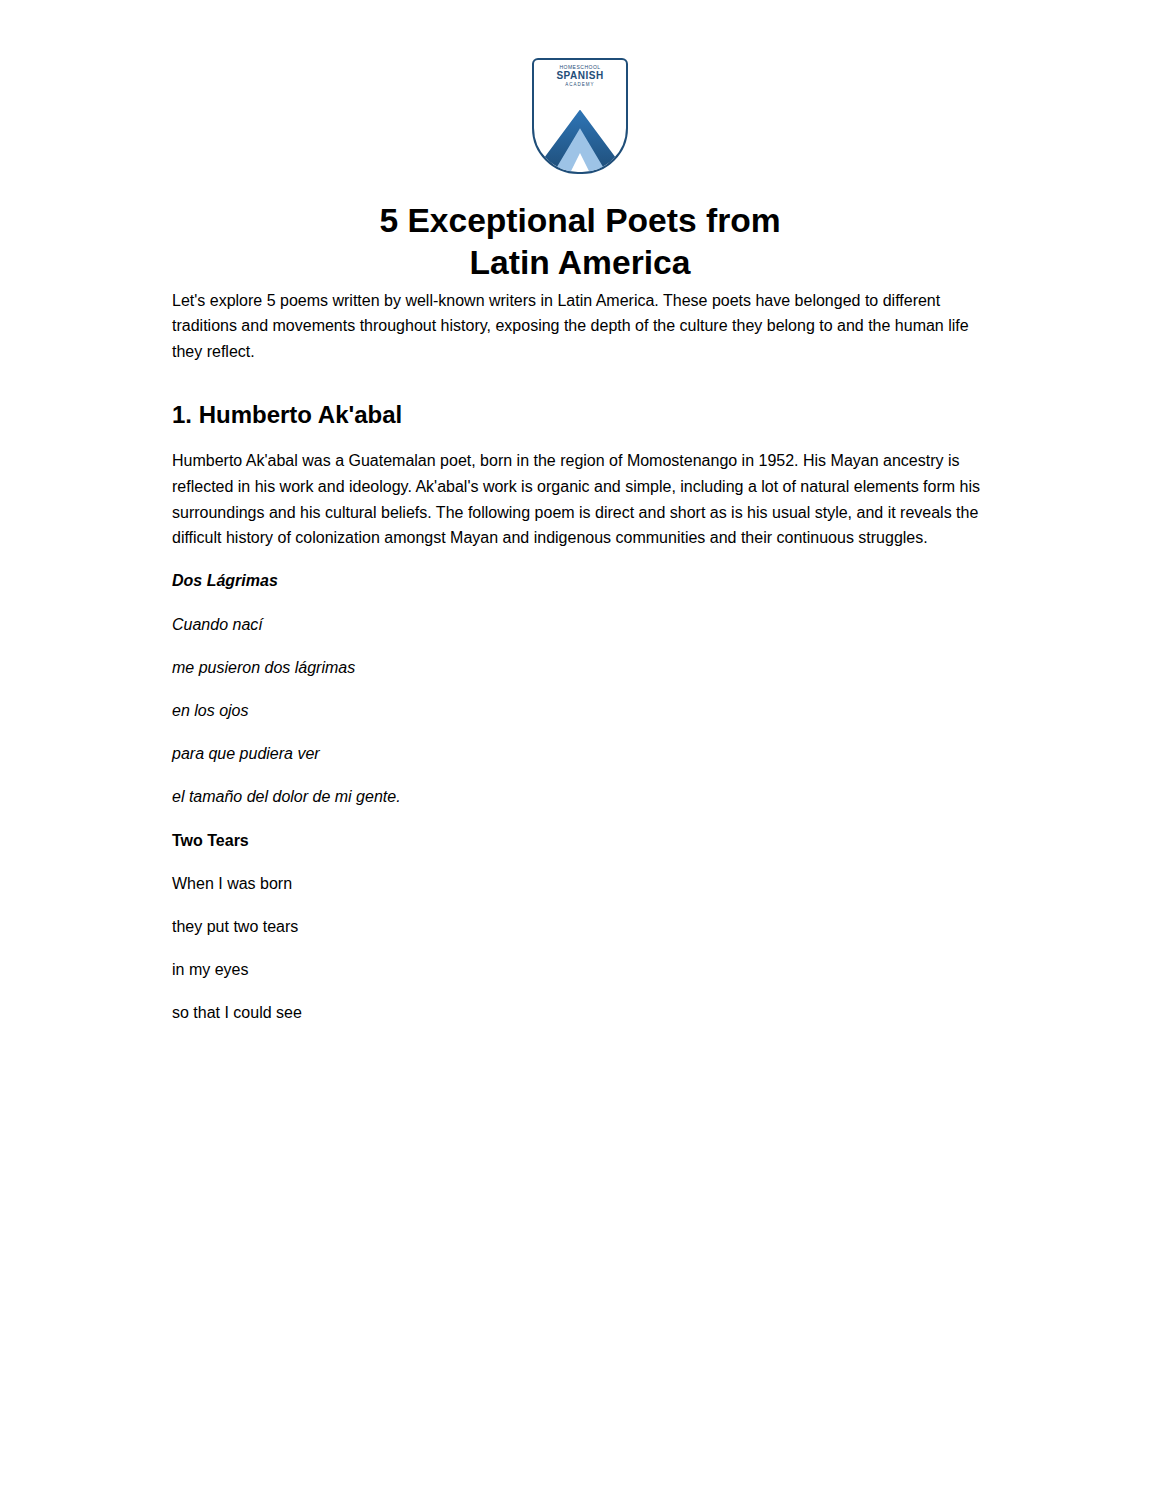HOMESCHOOL
SPANISH
ACADEMY
5 Exceptional Poets from
Latin America
Let's explore 5 poems written by well-known writers in Latin America. These poets have belonged to different traditions and movements throughout history, exposing the depth of the culture they belong to and the human life they reflect.
1. Humberto Ak'abal
Humberto Ak'abal was a Guatemalan poet, born in the region of Momostenango in 1952. His Mayan ancestry is reflected in his work and ideology. Ak'abal's work is organic and simple, including a lot of natural elements form his surroundings and his cultural beliefs. The following poem is direct and short as is his usual style, and it reveals the difficult history of colonization amongst Mayan and indigenous communities and their continuous struggles.
Dos Lágrimas
Cuando nací
me pusieron dos lágrimas
en los ojos
para que pudiera ver
el tamaño del dolor de mi gente.
Two Tears
When I was born
they put two tears
in my eyes
so that I could see